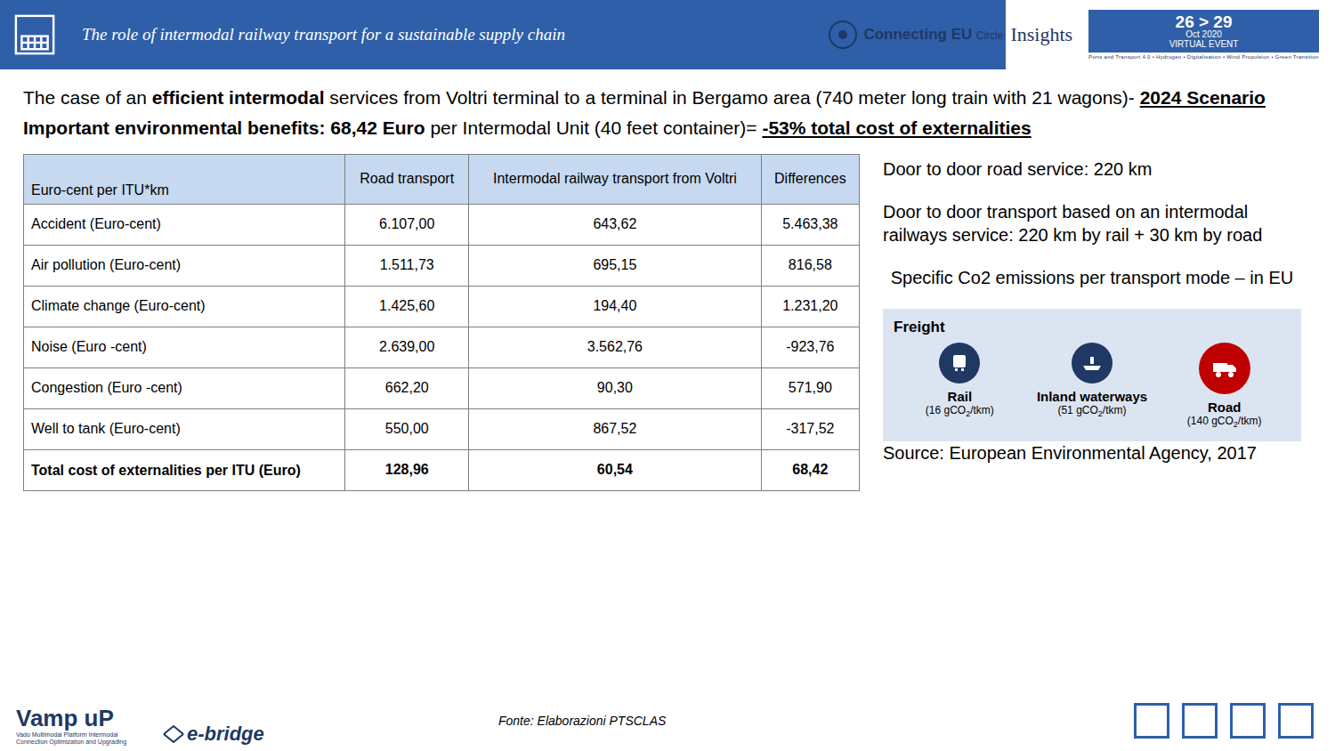The role of intermodal railway transport for a sustainable supply chain
Connecting EU Circle
Insights
26 > 29 Oct 2020 VIRTUAL EVENT
Ports and Transport 4.0 • Hydrogen • Digitalisation • Wind Propulsion • Green Transition
The case of an efficient intermodal services from Voltri terminal to a terminal in Bergamo area (740 meter long train with 21 wagons)- 2024 Scenario
Important environmental benefits: 68,42 Euro per Intermodal Unit (40 feet container)= -53% total cost of externalities
| Euro-cent per ITU*km | Road transport | Intermodal railway transport from Voltri | Differences |
| --- | --- | --- | --- |
| Accident (Euro-cent) | 6.107,00 | 643,62 | 5.463,38 |
| Air pollution (Euro-cent) | 1.511,73 | 695,15 | 816,58 |
| Climate change (Euro-cent) | 1.425,60 | 194,40 | 1.231,20 |
| Noise (Euro -cent) | 2.639,00 | 3.562,76 | -923,76 |
| Congestion (Euro -cent) | 662,20 | 90,30 | 571,90 |
| Well to tank (Euro-cent) | 550,00 | 867,52 | -317,52 |
| Total cost of externalities per ITU (Euro) | 128,96 | 60,54 | 68,42 |
Door to door road service: 220 km
Door to door transport based on an intermodal railways service: 220 km by rail + 30 km by road
Specific Co2 emissions per transport mode – in EU
Freight
Rail (16 gCO2/tkm)
Inland waterways (51 gCO2/tkm)
Road (140 gCO2/tkm)
Source: European Environmental Agency, 2017
Vamp uP Vado Multimodal Platform Intermodal Connection Optimization and Upgrading
e-bridge
Fonte: Elaborazioni PTSCLAS